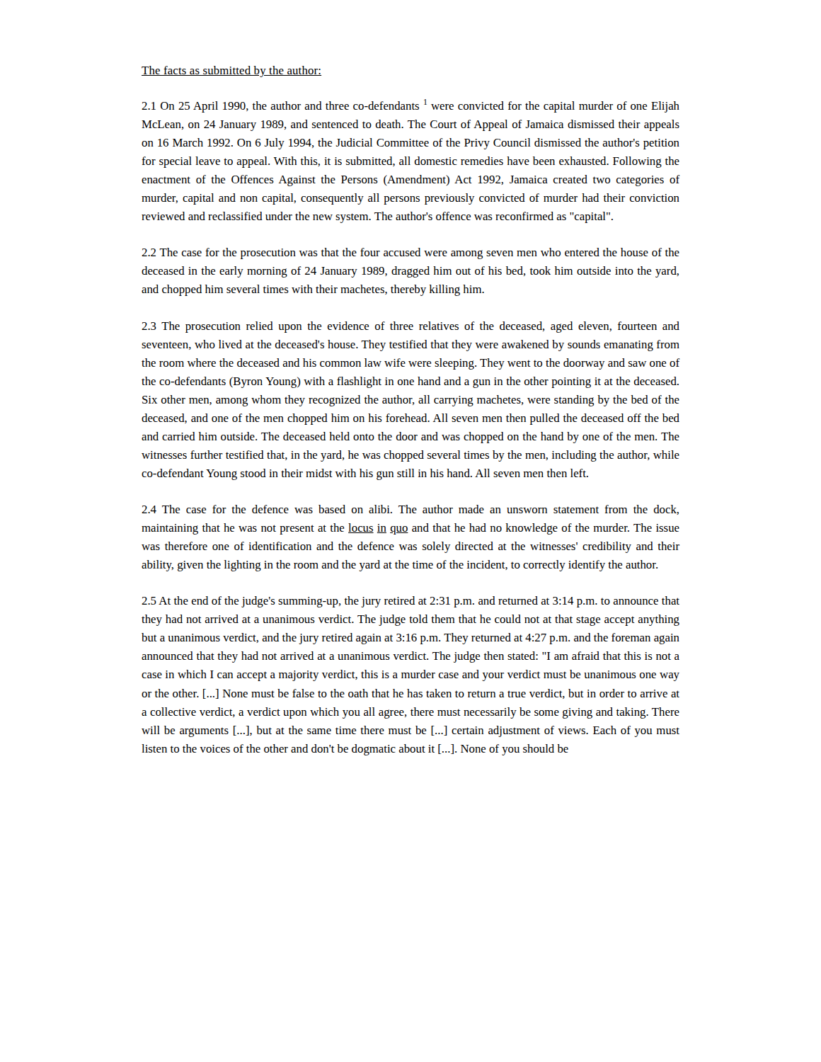The facts as submitted by the author:
2.1 On 25 April 1990, the author and three co-defendants 1 were convicted for the capital murder of one Elijah McLean, on 24 January 1989, and sentenced to death. The Court of Appeal of Jamaica dismissed their appeals on 16 March 1992. On 6 July 1994, the Judicial Committee of the Privy Council dismissed the author's petition for special leave to appeal. With this, it is submitted, all domestic remedies have been exhausted. Following the enactment of the Offences Against the Persons (Amendment) Act 1992, Jamaica created two categories of murder, capital and non capital, consequently all persons previously convicted of murder had their conviction reviewed and reclassified under the new system. The author's offence was reconfirmed as "capital".
2.2 The case for the prosecution was that the four accused were among seven men who entered the house of the deceased in the early morning of 24 January 1989, dragged him out of his bed, took him outside into the yard, and chopped him several times with their machetes, thereby killing him.
2.3 The prosecution relied upon the evidence of three relatives of the deceased, aged eleven, fourteen and seventeen, who lived at the deceased's house. They testified that they were awakened by sounds emanating from the room where the deceased and his common law wife were sleeping. They went to the doorway and saw one of the co-defendants (Byron Young) with a flashlight in one hand and a gun in the other pointing it at the deceased. Six other men, among whom they recognized the author, all carrying machetes, were standing by the bed of the deceased, and one of the men chopped him on his forehead. All seven men then pulled the deceased off the bed and carried him outside. The deceased held onto the door and was chopped on the hand by one of the men. The witnesses further testified that, in the yard, he was chopped several times by the men, including the author, while co-defendant Young stood in their midst with his gun still in his hand. All seven men then left.
2.4 The case for the defence was based on alibi. The author made an unsworn statement from the dock, maintaining that he was not present at the locus in quo and that he had no knowledge of the murder. The issue was therefore one of identification and the defence was solely directed at the witnesses' credibility and their ability, given the lighting in the room and the yard at the time of the incident, to correctly identify the author.
2.5 At the end of the judge's summing-up, the jury retired at 2:31 p.m. and returned at 3:14 p.m. to announce that they had not arrived at a unanimous verdict. The judge told them that he could not at that stage accept anything but a unanimous verdict, and the jury retired again at 3:16 p.m. They returned at 4:27 p.m. and the foreman again announced that they had not arrived at a unanimous verdict. The judge then stated: "I am afraid that this is not a case in which I can accept a majority verdict, this is a murder case and your verdict must be unanimous one way or the other. [...] None must be false to the oath that he has taken to return a true verdict, but in order to arrive at a collective verdict, a verdict upon which you all agree, there must necessarily be some giving and taking. There will be arguments [...], but at the same time there must be [...] certain adjustment of views. Each of you must listen to the voices of the other and don't be dogmatic about it [...]. None of you should be